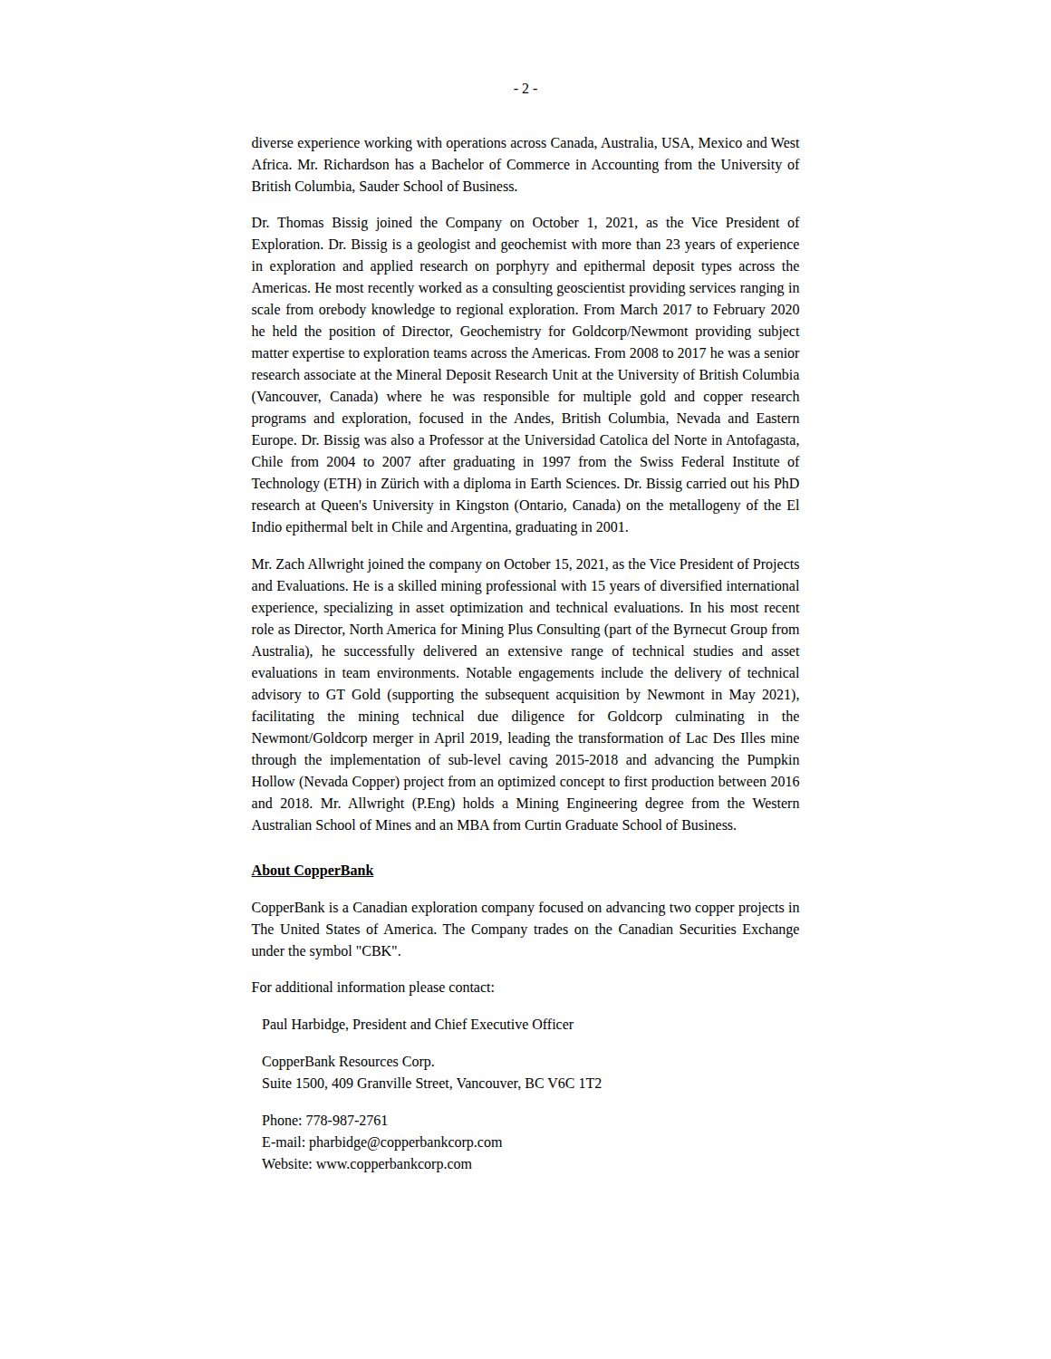- 2 -
diverse experience working with operations across Canada, Australia, USA, Mexico and West Africa. Mr. Richardson has a Bachelor of Commerce in Accounting from the University of British Columbia, Sauder School of Business.
Dr. Thomas Bissig joined the Company on October 1, 2021, as the Vice President of Exploration. Dr. Bissig is a geologist and geochemist with more than 23 years of experience in exploration and applied research on porphyry and epithermal deposit types across the Americas. He most recently worked as a consulting geoscientist providing services ranging in scale from orebody knowledge to regional exploration. From March 2017 to February 2020 he held the position of Director, Geochemistry for Goldcorp/Newmont providing subject matter expertise to exploration teams across the Americas. From 2008 to 2017 he was a senior research associate at the Mineral Deposit Research Unit at the University of British Columbia (Vancouver, Canada) where he was responsible for multiple gold and copper research programs and exploration, focused in the Andes, British Columbia, Nevada and Eastern Europe. Dr. Bissig was also a Professor at the Universidad Catolica del Norte in Antofagasta, Chile from 2004 to 2007 after graduating in 1997 from the Swiss Federal Institute of Technology (ETH) in Zürich with a diploma in Earth Sciences. Dr. Bissig carried out his PhD research at Queen's University in Kingston (Ontario, Canada) on the metallogeny of the El Indio epithermal belt in Chile and Argentina, graduating in 2001.
Mr. Zach Allwright joined the company on October 15, 2021, as the Vice President of Projects and Evaluations. He is a skilled mining professional with 15 years of diversified international experience, specializing in asset optimization and technical evaluations. In his most recent role as Director, North America for Mining Plus Consulting (part of the Byrnecut Group from Australia), he successfully delivered an extensive range of technical studies and asset evaluations in team environments. Notable engagements include the delivery of technical advisory to GT Gold (supporting the subsequent acquisition by Newmont in May 2021), facilitating the mining technical due diligence for Goldcorp culminating in the Newmont/Goldcorp merger in April 2019, leading the transformation of Lac Des Illes mine through the implementation of sub-level caving 2015-2018 and advancing the Pumpkin Hollow (Nevada Copper) project from an optimized concept to first production between 2016 and 2018. Mr. Allwright (P.Eng) holds a Mining Engineering degree from the Western Australian School of Mines and an MBA from Curtin Graduate School of Business.
About CopperBank
CopperBank is a Canadian exploration company focused on advancing two copper projects in The United States of America. The Company trades on the Canadian Securities Exchange under the symbol "CBK".
For additional information please contact:
Paul Harbidge, President and Chief Executive Officer
CopperBank Resources Corp.
Suite 1500, 409 Granville Street, Vancouver, BC V6C 1T2
Phone: 778-987-2761
E-mail: pharbidge@copperbankcorp.com
Website: www.copperbankcorp.com